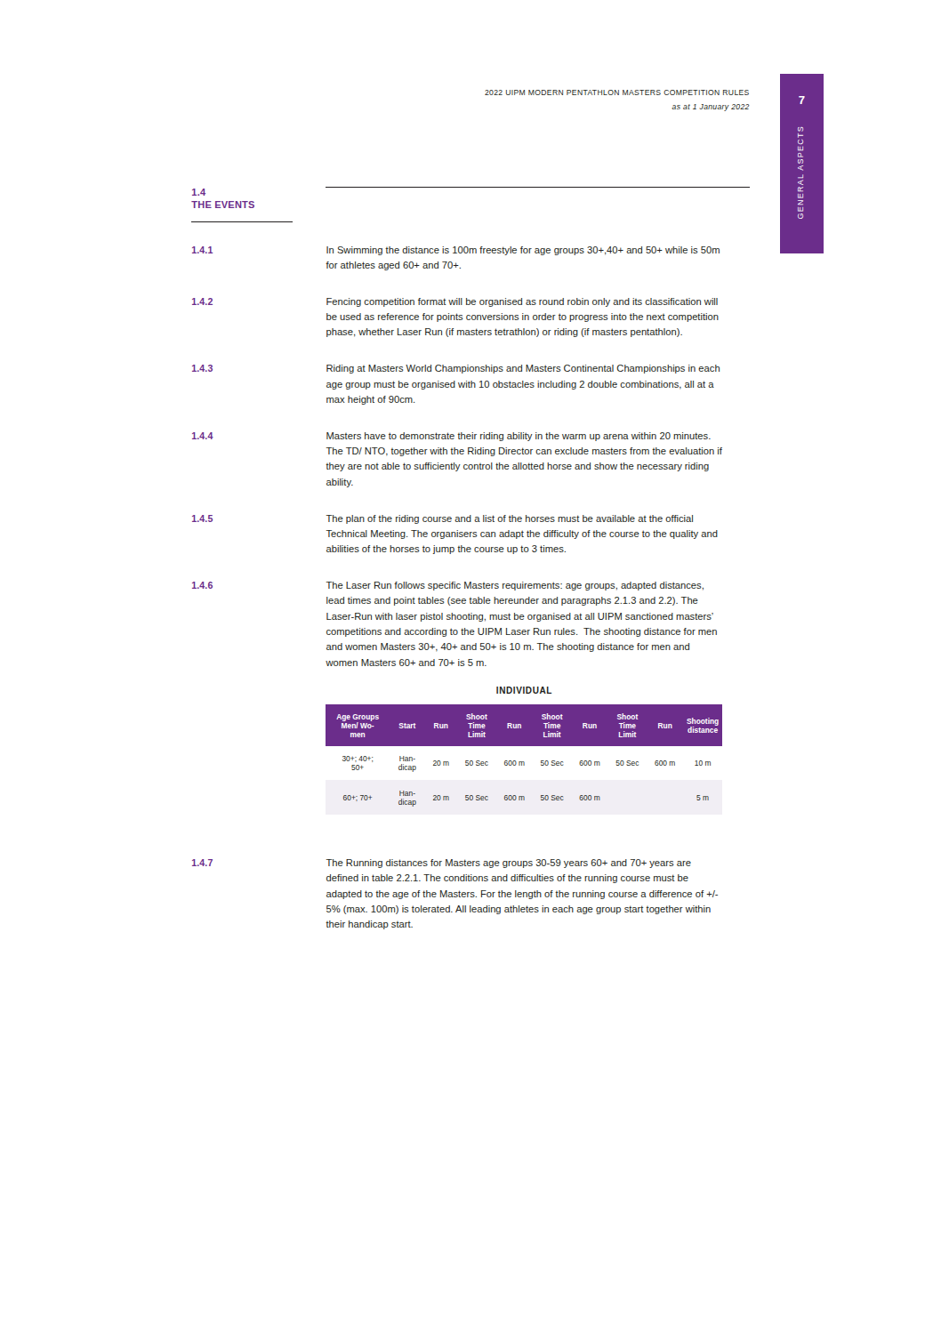2022 UIPM Modern Pentathlon Masters Competition Rules
as at 1 January 2022
7
General Aspects
1.4
The Events
1.4.1
In Swimming the distance is 100m freestyle for age groups 30+,40+ and 50+ while is 50m for athletes aged 60+ and 70+.
1.4.2
Fencing competition format will be organised as round robin only and its classification will be used as reference for points conversions in order to progress into the next competition phase, whether Laser Run (if masters tetrathlon) or riding (if masters pentathlon).
1.4.3
Riding at Masters World Championships and Masters Continental Championships in each age group must be organised with 10 obstacles including 2 double combinations, all at a max height of 90cm.
1.4.4
Masters have to demonstrate their riding ability in the warm up arena within 20 minutes. The TD/ NTO, together with the Riding Director can exclude masters from the evaluation if they are not able to sufficiently control the allotted horse and show the necessary riding ability.
1.4.5
The plan of the riding course and a list of the horses must be available at the official Technical Meeting. The organisers can adapt the difficulty of the course to the quality and abilities of the horses to jump the course up to 3 times.
1.4.6
The Laser Run follows specific Masters requirements: age groups, adapted distances, lead times and point tables (see table hereunder and paragraphs 2.1.3 and 2.2). The Laser-Run with laser pistol shooting, must be organised at all UIPM sanctioned masters’ competitions and according to the UIPM Laser Run rules. The shooting distance for men and women Masters 30+, 40+ and 50+ is 10 m. The shooting distance for men and women Masters 60+ and 70+ is 5 m.
Individual
| Age Groups Men/ Wo- men | Start | Run | Shoot Time Limit | Run | Shoot Time Limit | Run | Shoot Time Limit | Run | Shooting distance |
| --- | --- | --- | --- | --- | --- | --- | --- | --- | --- |
| 30+; 40+; 50+ | Han- dicap | 20 m | 50 Sec | 600 m | 50 Sec | 600 m | 50 Sec | 600 m | 10 m |
| 60+; 70+ | Han- dicap | 20 m | 50 Sec | 600 m | 50 Sec | 600 m | | | 5 m |
1.4.7
The Running distances for Masters age groups 30-59 years 60+ and 70+ years are defined in table 2.2.1. The conditions and difficulties of the running course must be adapted to the age of the Masters. For the length of the running course a difference of +/- 5% (max. 100m) is tolerated. All leading athletes in each age group start together within their handicap start.